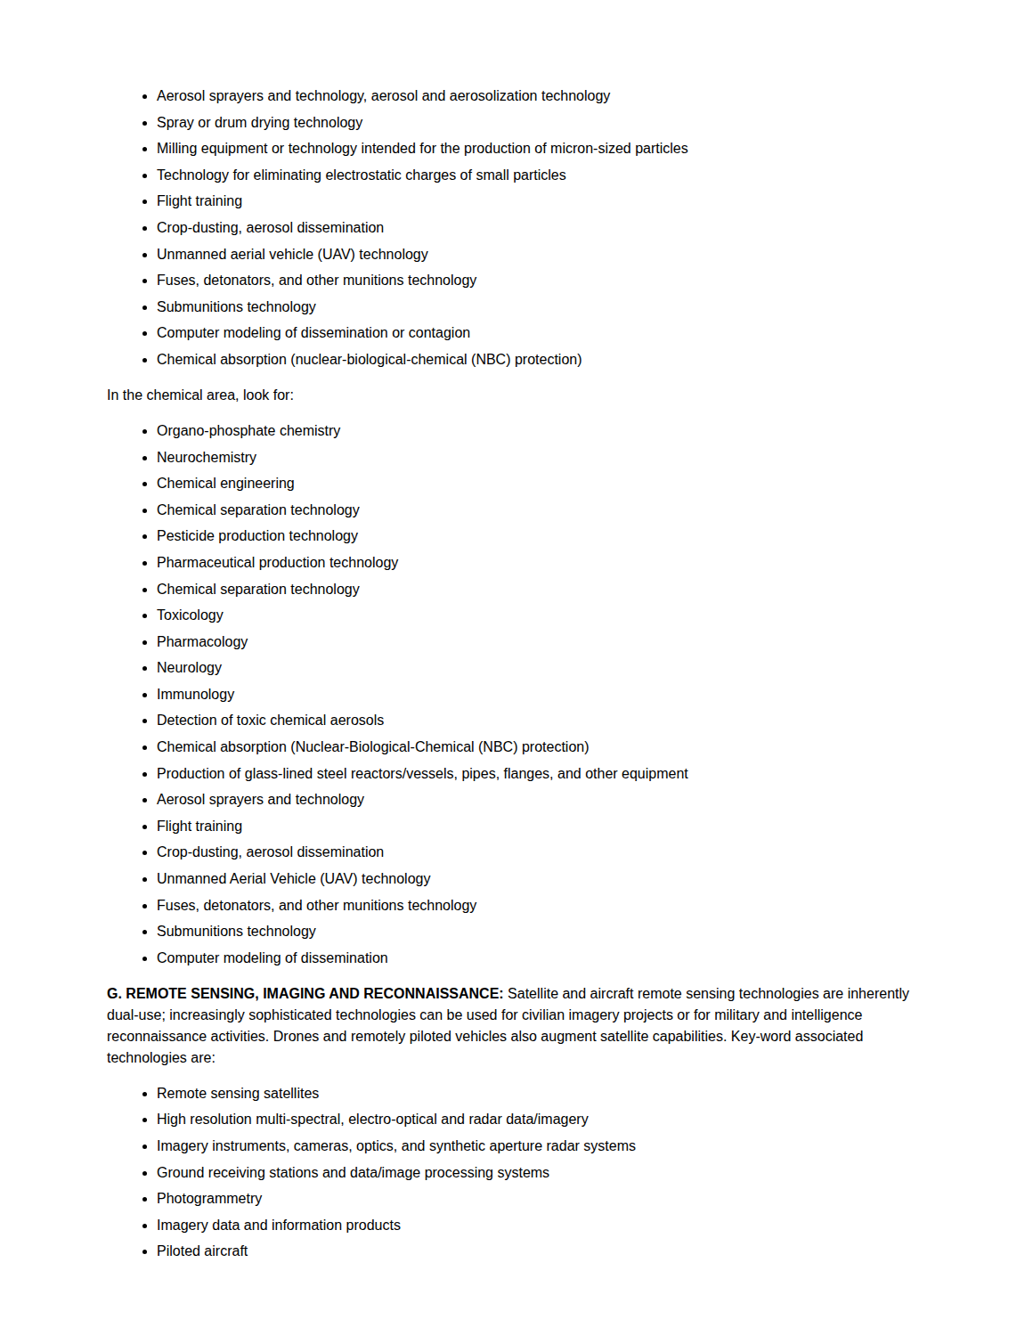Aerosol sprayers and technology, aerosol and aerosolization technology
Spray or drum drying technology
Milling equipment or technology intended for the production of micron-sized particles
Technology for eliminating electrostatic charges of small particles
Flight training
Crop-dusting, aerosol dissemination
Unmanned aerial vehicle (UAV) technology
Fuses, detonators, and other munitions technology
Submunitions technology
Computer modeling of dissemination or contagion
Chemical absorption (nuclear-biological-chemical (NBC) protection)
In the chemical area, look for:
Organo-phosphate chemistry
Neurochemistry
Chemical engineering
Chemical separation technology
Pesticide production technology
Pharmaceutical production technology
Chemical separation technology
Toxicology
Pharmacology
Neurology
Immunology
Detection of toxic chemical aerosols
Chemical absorption (Nuclear-Biological-Chemical (NBC) protection)
Production of glass-lined steel reactors/vessels, pipes, flanges, and other equipment
Aerosol sprayers and technology
Flight training
Crop-dusting, aerosol dissemination
Unmanned Aerial Vehicle (UAV) technology
Fuses, detonators, and other munitions technology
Submunitions technology
Computer modeling of dissemination
G. REMOTE SENSING, IMAGING AND RECONNAISSANCE: Satellite and aircraft remote sensing technologies are inherently dual-use; increasingly sophisticated technologies can be used for civilian imagery projects or for military and intelligence reconnaissance activities. Drones and remotely piloted vehicles also augment satellite capabilities. Key-word associated technologies are:
Remote sensing satellites
High resolution multi-spectral, electro-optical and radar data/imagery
Imagery instruments, cameras, optics, and synthetic aperture radar systems
Ground receiving stations and data/image processing systems
Photogrammetry
Imagery data and information products
Piloted aircraft